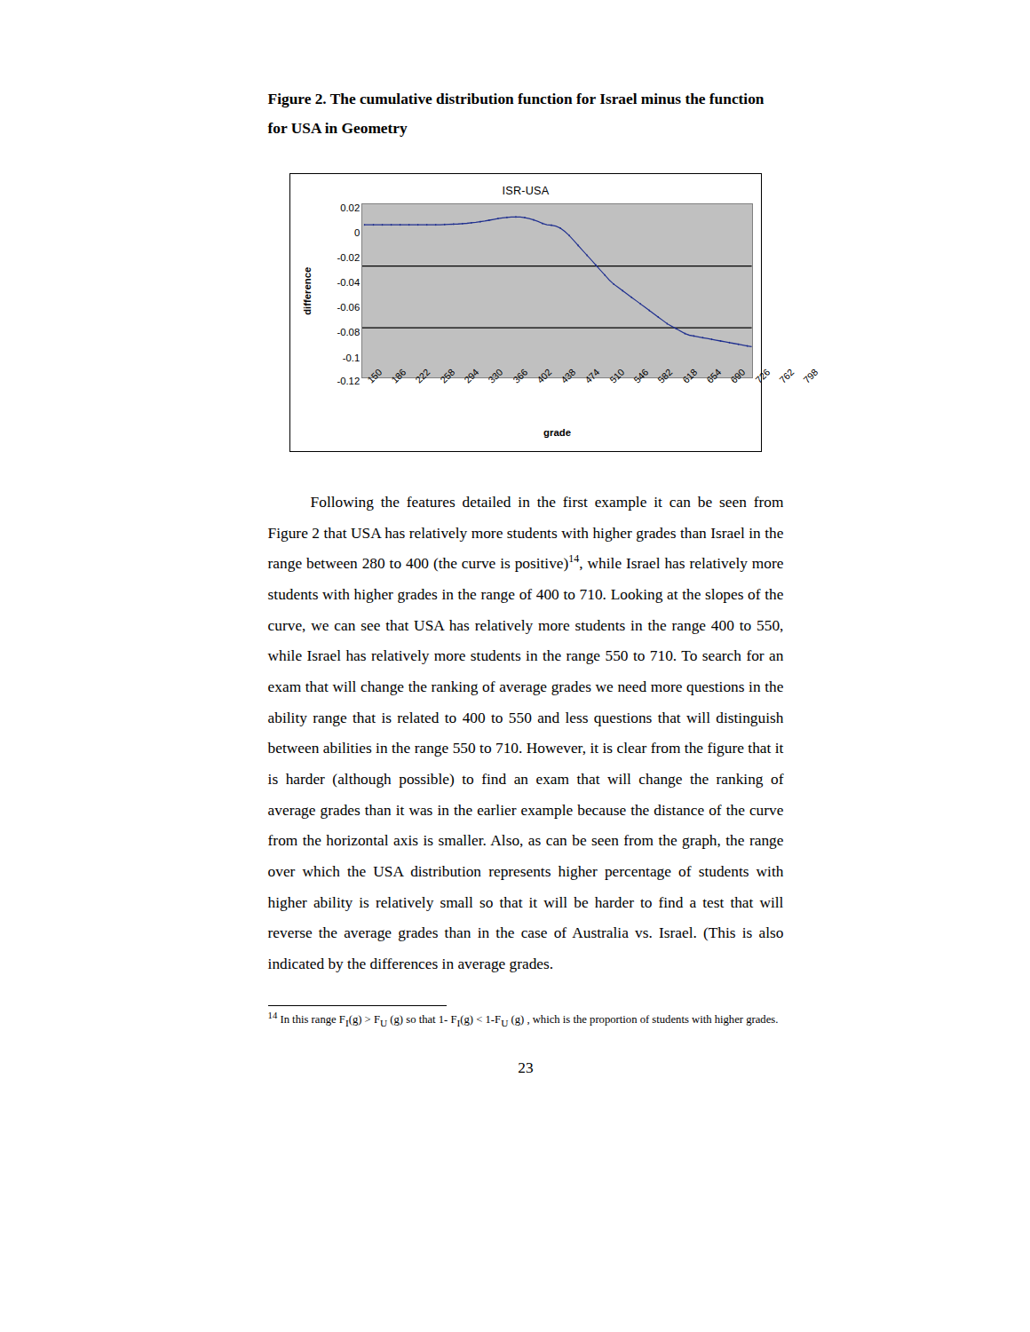Figure 2. The cumulative distribution function for Israel minus the function for USA in Geometry
ISR-USA
difference
0.02 0 -0.02 -0.04 -0.06 -0.08 -0.1 -0.12
150 186 222 258 294 330 366 402 438 474 510 546 582 618 654 690 726 762 798
grade
Following the features detailed in the first example it can be seen from Figure 2 that USA has relatively more students with higher grades than Israel in the range between 280 to 400 (the curve is positive)14, while Israel has relatively more students with higher grades in the range of 400 to 710. Looking at the slopes of the curve, we can see that USA has relatively more students in the range 400 to 550, while Israel has relatively more students in the range 550 to 710. To search for an exam that will change the ranking of average grades we need more questions in the ability range that is related to 400 to 550 and less questions that will distinguish between abilities in the range 550 to 710. However, it is clear from the figure that it is harder (although possible) to find an exam that will change the ranking of average grades than it was in the earlier example because the distance of the curve from the horizontal axis is smaller. Also, as can be seen from the graph, the range over which the USA distribution represents higher percentage of students with higher ability is relatively small so that it will be harder to find a test that will reverse the average grades than in the case of Australia vs. Israel. (This is also indicated by the differences in average grades.
14 In this range FI(g) > FU (g) so that 1- FI(g) < 1-FU (g) , which is the proportion of students with higher grades.
23